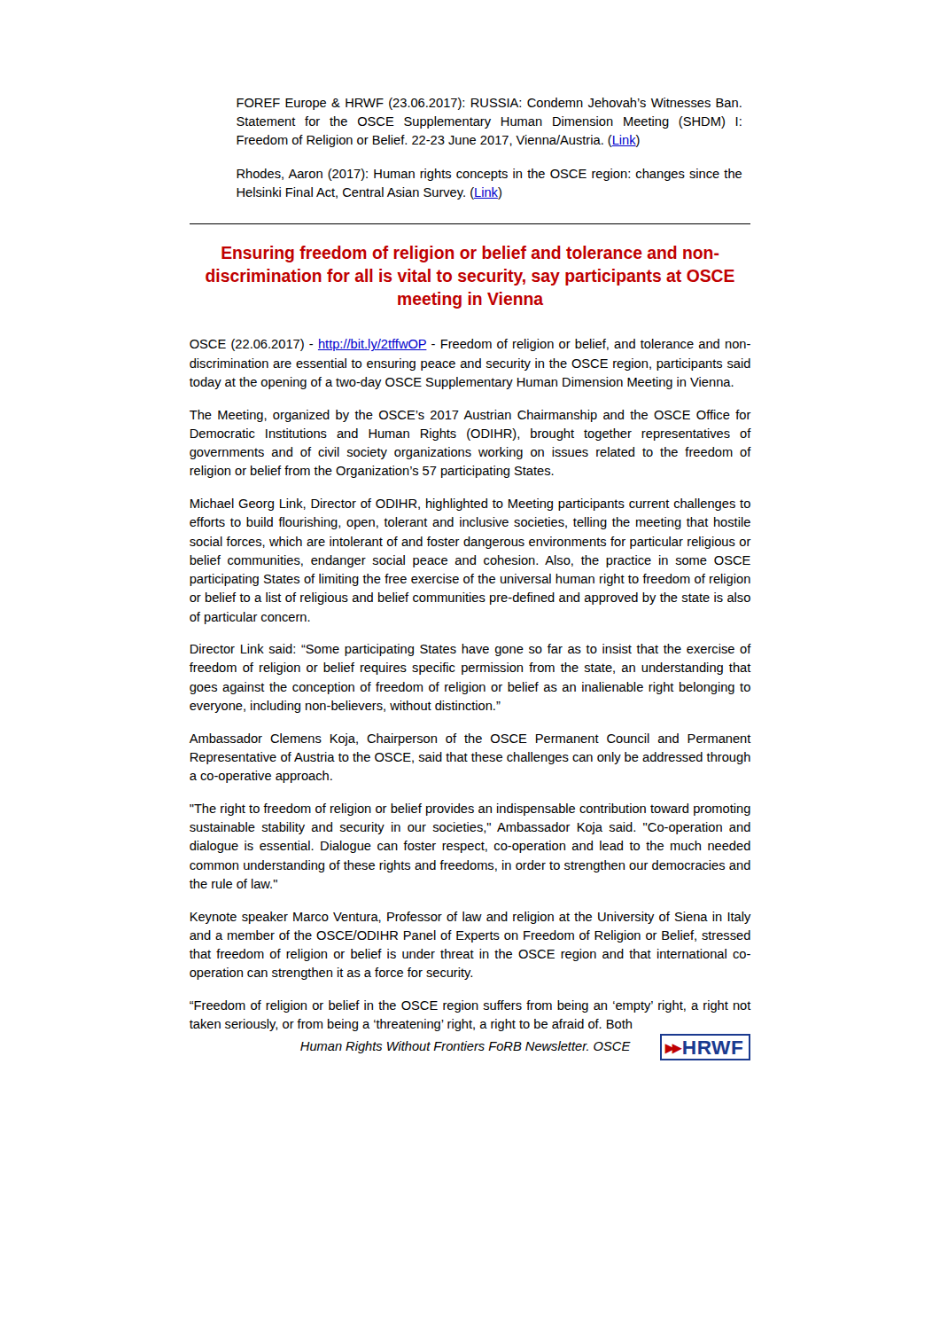FOREF Europe & HRWF (23.06.2017): RUSSIA: Condemn Jehovah’s Witnesses Ban. Statement for the OSCE Supplementary Human Dimension Meeting (SHDM) I: Freedom of Religion or Belief. 22-23 June 2017, Vienna/Austria. (Link)
Rhodes, Aaron (2017): Human rights concepts in the OSCE region: changes since the Helsinki Final Act, Central Asian Survey. (Link)
Ensuring freedom of religion or belief and tolerance and non-discrimination for all is vital to security, say participants at OSCE meeting in Vienna
OSCE (22.06.2017) - http://bit.ly/2tffwOP - Freedom of religion or belief, and tolerance and non-discrimination are essential to ensuring peace and security in the OSCE region, participants said today at the opening of a two-day OSCE Supplementary Human Dimension Meeting in Vienna.
The Meeting, organized by the OSCE’s 2017 Austrian Chairmanship and the OSCE Office for Democratic Institutions and Human Rights (ODIHR), brought together representatives of governments and of civil society organizations working on issues related to the freedom of religion or belief from the Organization’s 57 participating States.
Michael Georg Link, Director of ODIHR, highlighted to Meeting participants current challenges to efforts to build flourishing, open, tolerant and inclusive societies, telling the meeting that hostile social forces, which are intolerant of and foster dangerous environments for particular religious or belief communities, endanger social peace and cohesion. Also, the practice in some OSCE participating States of limiting the free exercise of the universal human right to freedom of religion or belief to a list of religious and belief communities pre-defined and approved by the state is also of particular concern.
Director Link said: “Some participating States have gone so far as to insist that the exercise of freedom of religion or belief requires specific permission from the state, an understanding that goes against the conception of freedom of religion or belief as an inalienable right belonging to everyone, including non-believers, without distinction.”
Ambassador Clemens Koja, Chairperson of the OSCE Permanent Council and Permanent Representative of Austria to the OSCE, said that these challenges can only be addressed through a co-operative approach.
"The right to freedom of religion or belief provides an indispensable contribution toward promoting sustainable stability and security in our societies," Ambassador Koja said. "Co-operation and dialogue is essential. Dialogue can foster respect, co-operation and lead to the much needed common understanding of these rights and freedoms, in order to strengthen our democracies and the rule of law."
Keynote speaker Marco Ventura, Professor of law and religion at the University of Siena in Italy and a member of the OSCE/ODIHR Panel of Experts on Freedom of Religion or Belief, stressed that freedom of religion or belief is under threat in the OSCE region and that international co-operation can strengthen it as a force for security.
“Freedom of religion or belief in the OSCE region suffers from being an ‘empty’ right, a right not taken seriously, or from being a ‘threatening’ right, a right to be afraid of. Both
Human Rights Without Frontiers FoRB Newsletter. OSCE ▸▸HRWF